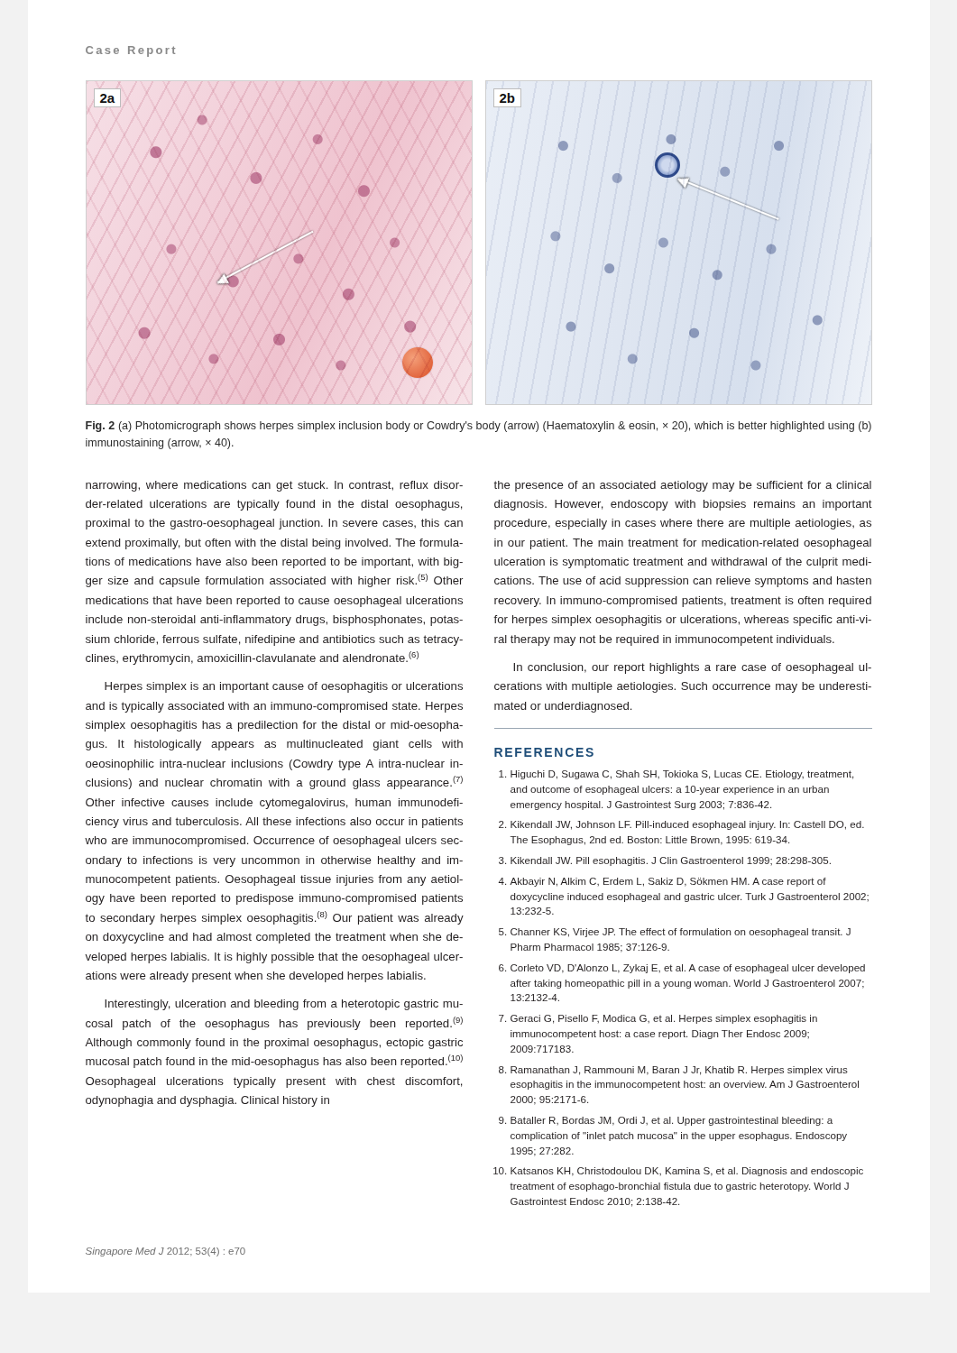Case Report
2a
2b
Fig. 2 (a) Photomicrograph shows herpes simplex inclusion body or Cowdry's body (arrow) (Haematoxylin & eosin, × 20), which is better highlighted using (b) immunostaining (arrow, × 40).
narrowing, where medications can get stuck. In contrast, reflux disorder-related ulcerations are typically found in the distal oesophagus, proximal to the gastro-oesophageal junction. In severe cases, this can extend proximally, but often with the distal being involved. The formulations of medications have also been reported to be important, with bigger size and capsule formulation associated with higher risk.(5) Other medications that have been reported to cause oesophageal ulcerations include non-steroidal anti-inflammatory drugs, bisphosphonates, potassium chloride, ferrous sulfate, nifedipine and antibiotics such as tetracyclines, erythromycin, amoxicillin-clavulanate and alendronate.(6)
Herpes simplex is an important cause of oesophagitis or ulcerations and is typically associated with an immuno-compromised state. Herpes simplex oesophagitis has a predilection for the distal or mid-oesophagus. It histologically appears as multinucleated giant cells with oeosinophilic intra-nuclear inclusions (Cowdry type A intra-nuclear inclusions) and nuclear chromatin with a ground glass appearance.(7) Other infective causes include cytomegalovirus, human immunodeficiency virus and tuberculosis. All these infections also occur in patients who are immunocompromised. Occurrence of oesophageal ulcers secondary to infections is very uncommon in otherwise healthy and immunocompetent patients. Oesophageal tissue injuries from any aetiology have been reported to predispose immuno-compromised patients to secondary herpes simplex oesophagitis.(8) Our patient was already on doxycycline and had almost completed the treatment when she developed herpes labialis. It is highly possible that the oesophageal ulcerations were already present when she developed herpes labialis.
Interestingly, ulceration and bleeding from a heterotopic gastric mucosal patch of the oesophagus has previously been reported.(9) Although commonly found in the proximal oesophagus, ectopic gastric mucosal patch found in the mid-oesophagus has also been reported.(10) Oesophageal ulcerations typically present with chest discomfort, odynophagia and dysphagia. Clinical history in
the presence of an associated aetiology may be sufficient for a clinical diagnosis. However, endoscopy with biopsies remains an important procedure, especially in cases where there are multiple aetiologies, as in our patient. The main treatment for medication-related oesophageal ulceration is symptomatic treatment and withdrawal of the culprit medications. The use of acid suppression can relieve symptoms and hasten recovery. In immuno-compromised patients, treatment is often required for herpes simplex oesophagitis or ulcerations, whereas specific anti-viral therapy may not be required in immunocompetent individuals.
In conclusion, our report highlights a rare case of oesophageal ulcerations with multiple aetiologies. Such occurrence may be underestimated or underdiagnosed.
REFERENCES
Higuchi D, Sugawa C, Shah SH, Tokioka S, Lucas CE. Etiology, treatment, and outcome of esophageal ulcers: a 10-year experience in an urban emergency hospital. J Gastrointest Surg 2003; 7:836-42.
Kikendall JW, Johnson LF. Pill-induced esophageal injury. In: Castell DO, ed. The Esophagus, 2nd ed. Boston: Little Brown, 1995: 619-34.
Kikendall JW. Pill esophagitis. J Clin Gastroenterol 1999; 28:298-305.
Akbayir N, Alkim C, Erdem L, Sakiz D, Sökmen HM. A case report of doxycycline induced esophageal and gastric ulcer. Turk J Gastroenterol 2002; 13:232-5.
Channer KS, Virjee JP. The effect of formulation on oesophageal transit. J Pharm Pharmacol 1985; 37:126-9.
Corleto VD, D'Alonzo L, Zykaj E, et al. A case of esophageal ulcer developed after taking homeopathic pill in a young woman. World J Gastroenterol 2007; 13:2132-4.
Geraci G, Pisello F, Modica G, et al. Herpes simplex esophagitis in immunocompetent host: a case report. Diagn Ther Endosc 2009; 2009:717183.
Ramanathan J, Rammouni M, Baran J Jr, Khatib R. Herpes simplex virus esophagitis in the immunocompetent host: an overview. Am J Gastroenterol 2000; 95:2171-6.
Bataller R, Bordas JM, Ordi J, et al. Upper gastrointestinal bleeding: a complication of "inlet patch mucosa" in the upper esophagus. Endoscopy 1995; 27:282.
Katsanos KH, Christodoulou DK, Kamina S, et al. Diagnosis and endoscopic treatment of esophago-bronchial fistula due to gastric heterotopy. World J Gastrointest Endosc 2010; 2:138-42.
Singapore Med J 2012; 53(4) : e70